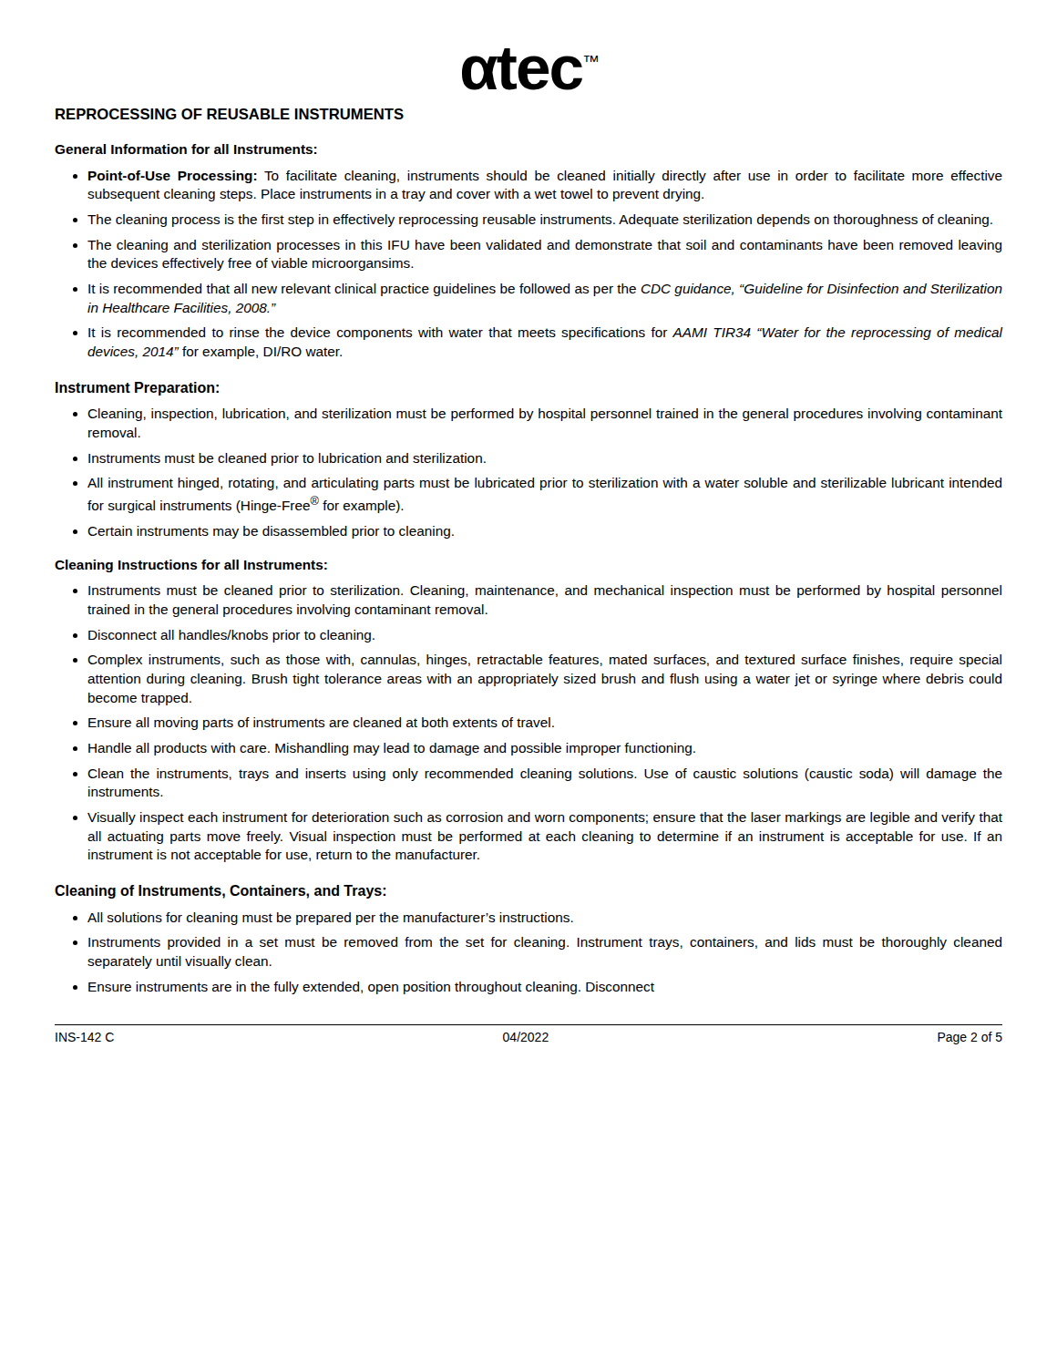αtec™
REPROCESSING OF REUSABLE INSTRUMENTS
General Information for all Instruments:
Point-of-Use Processing: To facilitate cleaning, instruments should be cleaned initially directly after use in order to facilitate more effective subsequent cleaning steps. Place instruments in a tray and cover with a wet towel to prevent drying.
The cleaning process is the first step in effectively reprocessing reusable instruments. Adequate sterilization depends on thoroughness of cleaning.
The cleaning and sterilization processes in this IFU have been validated and demonstrate that soil and contaminants have been removed leaving the devices effectively free of viable microorgansims.
It is recommended that all new relevant clinical practice guidelines be followed as per the CDC guidance, “Guideline for Disinfection and Sterilization in Healthcare Facilities, 2008.”
It is recommended to rinse the device components with water that meets specifications for AAMI TIR34 “Water for the reprocessing of medical devices, 2014” for example, DI/RO water.
Instrument Preparation:
Cleaning, inspection, lubrication, and sterilization must be performed by hospital personnel trained in the general procedures involving contaminant removal.
Instruments must be cleaned prior to lubrication and sterilization.
All instrument hinged, rotating, and articulating parts must be lubricated prior to sterilization with a water soluble and sterilizable lubricant intended for surgical instruments (Hinge-Free® for example).
Certain instruments may be disassembled prior to cleaning.
Cleaning Instructions for all Instruments:
Instruments must be cleaned prior to sterilization. Cleaning, maintenance, and mechanical inspection must be performed by hospital personnel trained in the general procedures involving contaminant removal.
Disconnect all handles/knobs prior to cleaning.
Complex instruments, such as those with, cannulas, hinges, retractable features, mated surfaces, and textured surface finishes, require special attention during cleaning. Brush tight tolerance areas with an appropriately sized brush and flush using a water jet or syringe where debris could become trapped.
Ensure all moving parts of instruments are cleaned at both extents of travel.
Handle all products with care. Mishandling may lead to damage and possible improper functioning.
Clean the instruments, trays and inserts using only recommended cleaning solutions. Use of caustic solutions (caustic soda) will damage the instruments.
Visually inspect each instrument for deterioration such as corrosion and worn components; ensure that the laser markings are legible and verify that all actuating parts move freely. Visual inspection must be performed at each cleaning to determine if an instrument is acceptable for use. If an instrument is not acceptable for use, return to the manufacturer.
Cleaning of Instruments, Containers, and Trays:
All solutions for cleaning must be prepared per the manufacturer’s instructions.
Instruments provided in a set must be removed from the set for cleaning. Instrument trays, containers, and lids must be thoroughly cleaned separately until visually clean.
Ensure instruments are in the fully extended, open position throughout cleaning. Disconnect
INS-142 C 04/2022 Page 2 of 5